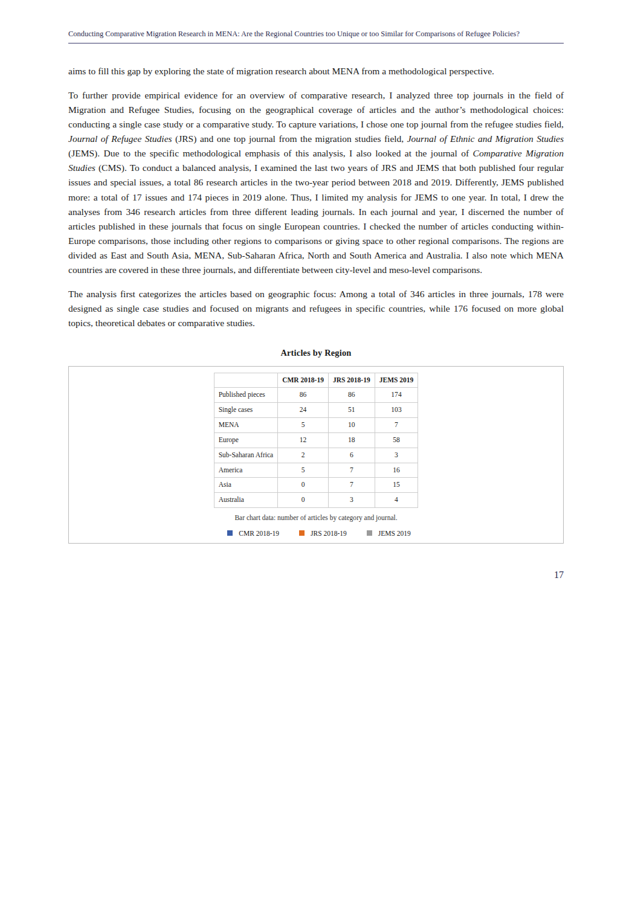Conducting Comparative Migration Research in MENA: Are the Regional Countries too Unique or too Similar for Comparisons of Refugee Policies?
aims to fill this gap by exploring the state of migration research about MENA from a methodological perspective.
To further provide empirical evidence for an overview of comparative research, I analyzed three top journals in the field of Migration and Refugee Studies, focusing on the geographical coverage of articles and the author’s methodological choices: conducting a single case study or a comparative study. To capture variations, I chose one top journal from the refugee studies field, Journal of Refugee Studies (JRS) and one top journal from the migration studies field, Journal of Ethnic and Migration Studies (JEMS). Due to the specific methodological emphasis of this analysis, I also looked at the journal of Comparative Migration Studies (CMS). To conduct a balanced analysis, I examined the last two years of JRS and JEMS that both published four regular issues and special issues, a total 86 research articles in the two-year period between 2018 and 2019. Differently, JEMS published more: a total of 17 issues and 174 pieces in 2019 alone. Thus, I limited my analysis for JEMS to one year. In total, I drew the analyses from 346 research articles from three different leading journals. In each journal and year, I discerned the number of articles published in these journals that focus on single European countries. I checked the number of articles conducting within-Europe comparisons, those including other regions to comparisons or giving space to other regional comparisons. The regions are divided as East and South Asia, MENA, Sub-Saharan Africa, North and South America and Australia. I also note which MENA countries are covered in these three journals, and differentiate between city-level and meso-level comparisons.
The analysis first categorizes the articles based on geographic focus: Among a total of 346 articles in three journals, 178 were designed as single case studies and focused on migrants and refugees in specific countries, while 176 focused on more global topics, theoretical debates or comparative studies.
Articles by Region
Bar chart data: number of articles by category and journal.
| | CMR 2018-19 | JRS 2018-19 | JEMS 2019 |
| --- | --- | --- | --- |
| Published pieces | 86 | 86 | 174 |
| Single cases | 24 | 51 | 103 |
| MENA | 5 | 10 | 7 |
| Europe | 12 | 18 | 58 |
| Sub-Saharan Africa | 2 | 6 | 3 |
| America | 5 | 7 | 16 |
| Asia | 0 | 7 | 15 |
| Australia | 0 | 3 | 4 |
CMR 2018-19 JRS 2018-19 JEMS 2019
17